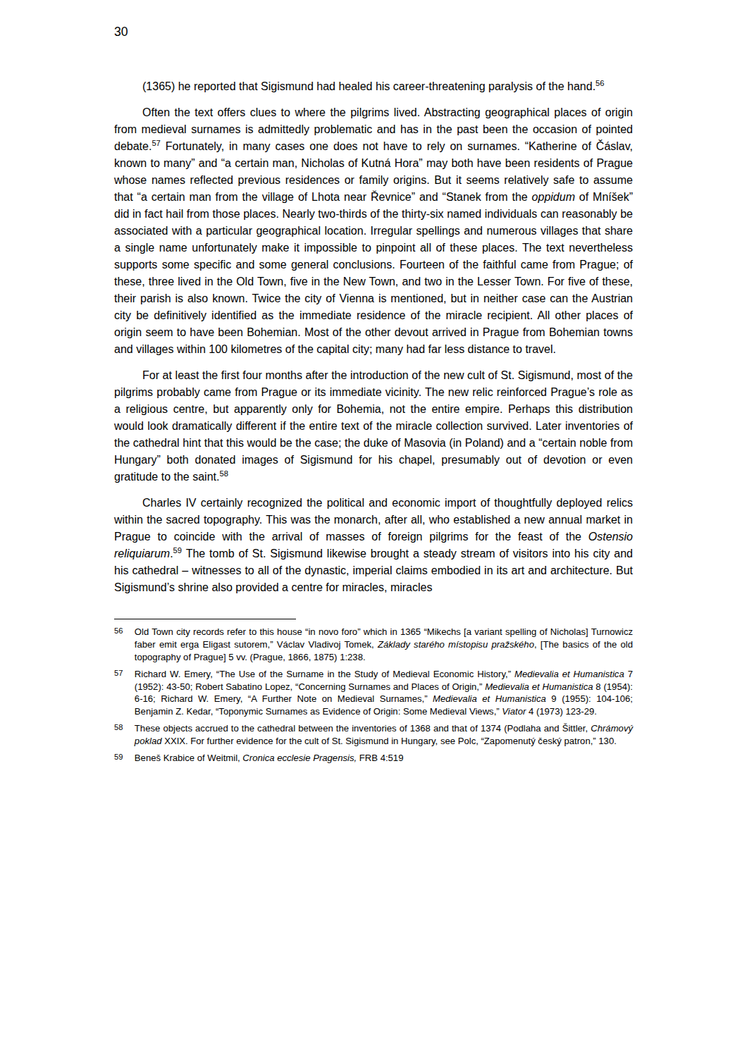30
(1365) he reported that Sigismund had healed his career-threatening paralysis of the hand.56
Often the text offers clues to where the pilgrims lived. Abstracting geographical places of origin from medieval surnames is admittedly problematic and has in the past been the occasion of pointed debate.57 Fortunately, in many cases one does not have to rely on surnames. “Katherine of Čáslav, known to many” and “a certain man, Nicholas of Kutná Hora” may both have been residents of Prague whose names reflected previous residences or family origins. But it seems relatively safe to assume that “a certain man from the village of Lhota near Řevnice” and “Stanek from the oppidum of Mníšek” did in fact hail from those places. Nearly two-thirds of the thirty-six named individuals can reasonably be associated with a particular geographical location. Irregular spellings and numerous villages that share a single name unfortunately make it impossible to pinpoint all of these places. The text nevertheless supports some specific and some general conclusions. Fourteen of the faithful came from Prague; of these, three lived in the Old Town, five in the New Town, and two in the Lesser Town. For five of these, their parish is also known. Twice the city of Vienna is mentioned, but in neither case can the Austrian city be definitively identified as the immediate residence of the miracle recipient. All other places of origin seem to have been Bohemian. Most of the other devout arrived in Prague from Bohemian towns and villages within 100 kilometres of the capital city; many had far less distance to travel.
For at least the first four months after the introduction of the new cult of St. Sigismund, most of the pilgrims probably came from Prague or its immediate vicinity. The new relic reinforced Prague’s role as a religious centre, but apparently only for Bohemia, not the entire empire. Perhaps this distribution would look dramatically different if the entire text of the miracle collection survived. Later inventories of the cathedral hint that this would be the case; the duke of Masovia (in Poland) and a “certain noble from Hungary” both donated images of Sigismund for his chapel, presumably out of devotion or even gratitude to the saint.58
Charles IV certainly recognized the political and economic import of thoughtfully deployed relics within the sacred topography. This was the monarch, after all, who established a new annual market in Prague to coincide with the arrival of masses of foreign pilgrims for the feast of the Ostensio reliquiarum.59 The tomb of St. Sigismund likewise brought a steady stream of visitors into his city and his cathedral – witnesses to all of the dynastic, imperial claims embodied in its art and architecture. But Sigismund’s shrine also provided a centre for miracles, miracles
56 Old Town city records refer to this house “in novo foro” which in 1365 “Mikechs [a variant spelling of Nicholas] Turnowicz faber emit erga Eligast sutorem,” Václav Vladivoj Tomek, Základy starého místopisu pražského, [The basics of the old topography of Prague] 5 vv. (Prague, 1866, 1875) 1:238.
57 Richard W. Emery, “The Use of the Surname in the Study of Medieval Economic History,” Medievalia et Humanistica 7 (1952): 43-50; Robert Sabatino Lopez, “Concerning Surnames and Places of Origin,” Medievalia et Humanistica 8 (1954): 6-16; Richard W. Emery, “A Further Note on Medieval Surnames,” Medievalia et Humanistica 9 (1955): 104-106; Benjamin Z. Kedar, “Toponymic Surnames as Evidence of Origin: Some Medieval Views,” Viator 4 (1973) 123-29.
58 These objects accrued to the cathedral between the inventories of 1368 and that of 1374 (Podlaha and Šittler, Chrámový poklad XXIX. For further evidence for the cult of St. Sigismund in Hungary, see Polc, “Zapomenutý český patron,” 130.
59 Beneš Krabice of Weitmil, Cronica ecclesie Pragensis, FRB 4:519